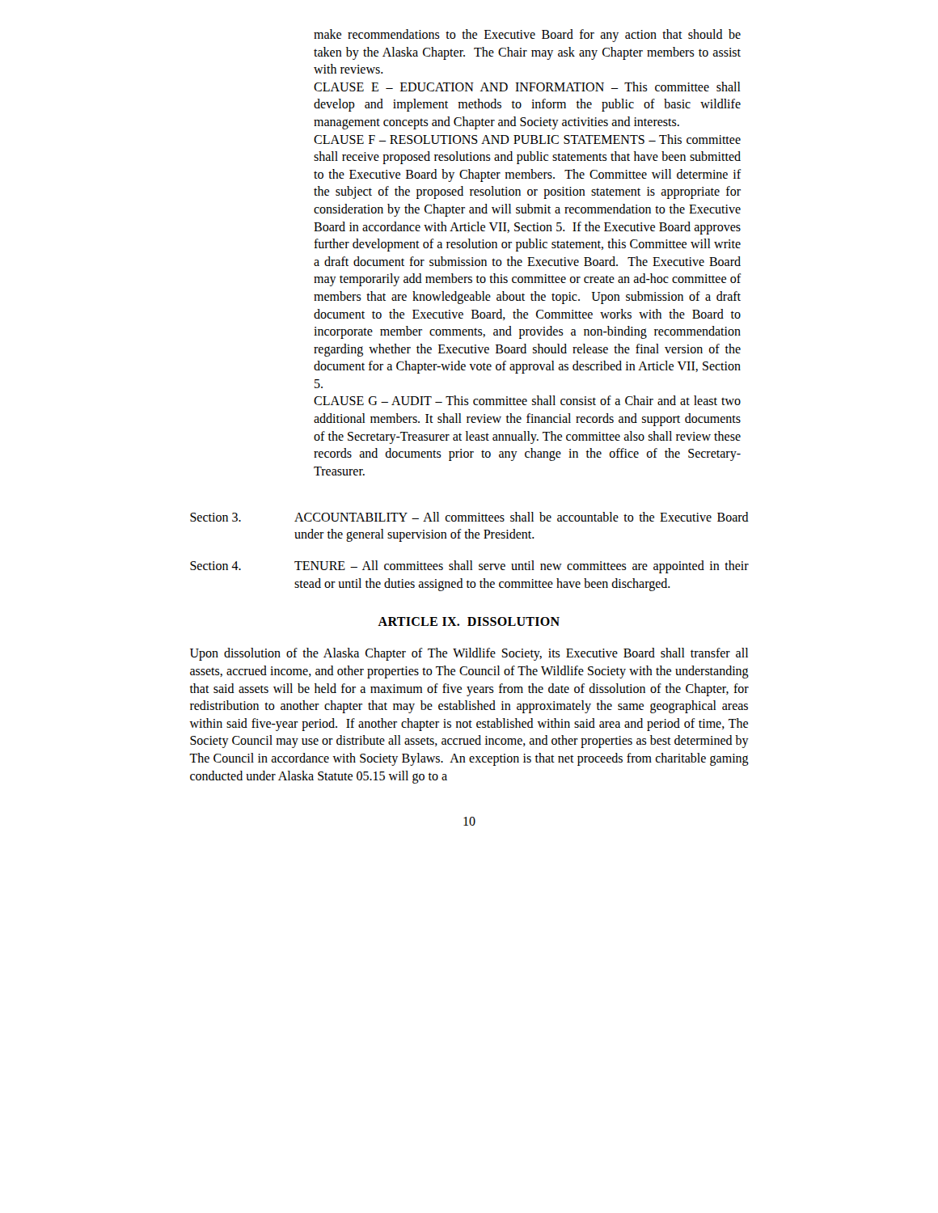make recommendations to the Executive Board for any action that should be taken by the Alaska Chapter. The Chair may ask any Chapter members to assist with reviews.
CLAUSE E – EDUCATION AND INFORMATION – This committee shall develop and implement methods to inform the public of basic wildlife management concepts and Chapter and Society activities and interests.
CLAUSE F – RESOLUTIONS AND PUBLIC STATEMENTS – This committee shall receive proposed resolutions and public statements that have been submitted to the Executive Board by Chapter members. The Committee will determine if the subject of the proposed resolution or position statement is appropriate for consideration by the Chapter and will submit a recommendation to the Executive Board in accordance with Article VII, Section 5. If the Executive Board approves further development of a resolution or public statement, this Committee will write a draft document for submission to the Executive Board. The Executive Board may temporarily add members to this committee or create an ad-hoc committee of members that are knowledgeable about the topic. Upon submission of a draft document to the Executive Board, the Committee works with the Board to incorporate member comments, and provides a non-binding recommendation regarding whether the Executive Board should release the final version of the document for a Chapter-wide vote of approval as described in Article VII, Section 5.
CLAUSE G – AUDIT – This committee shall consist of a Chair and at least two additional members. It shall review the financial records and support documents of the Secretary-Treasurer at least annually. The committee also shall review these records and documents prior to any change in the office of the Secretary-Treasurer.
Section 3.
ACCOUNTABILITY – All committees shall be accountable to the Executive Board under the general supervision of the President.
Section 4.
TENURE – All committees shall serve until new committees are appointed in their stead or until the duties assigned to the committee have been discharged.
ARTICLE IX. DISSOLUTION
Upon dissolution of the Alaska Chapter of The Wildlife Society, its Executive Board shall transfer all assets, accrued income, and other properties to The Council of The Wildlife Society with the understanding that said assets will be held for a maximum of five years from the date of dissolution of the Chapter, for redistribution to another chapter that may be established in approximately the same geographical areas within said five-year period. If another chapter is not established within said area and period of time, The Society Council may use or distribute all assets, accrued income, and other properties as best determined by The Council in accordance with Society Bylaws. An exception is that net proceeds from charitable gaming conducted under Alaska Statute 05.15 will go to a
10